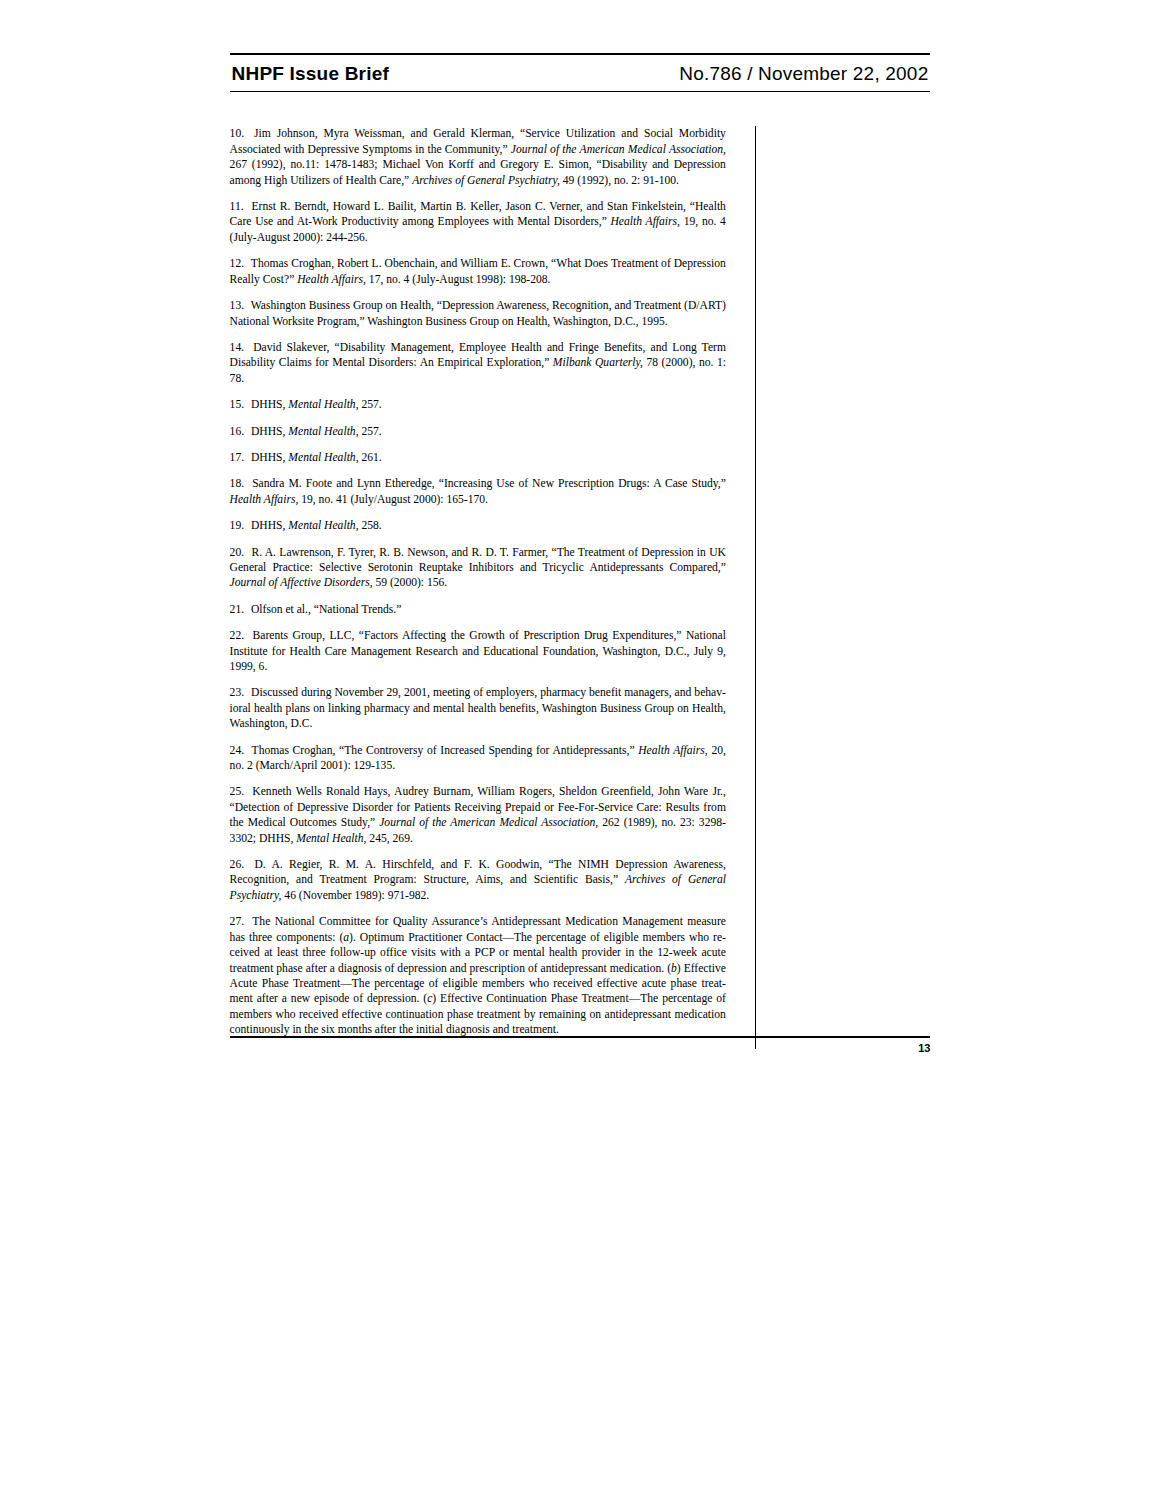NHPF Issue Brief
No.786 / November 22, 2002
10. Jim Johnson, Myra Weissman, and Gerald Klerman, “Service Utilization and Social Morbidity Associated with Depressive Symptoms in the Community,” Journal of the American Medical Association, 267 (1992), no.11: 1478-1483; Michael Von Korff and Gregory E. Simon, “Disability and Depression among High Utilizers of Health Care,” Archives of General Psychiatry, 49 (1992), no. 2: 91-100.
11. Ernst R. Berndt, Howard L. Bailit, Martin B. Keller, Jason C. Verner, and Stan Finkelstein, “Health Care Use and At-Work Productivity among Employees with Mental Disorders,” Health Affairs, 19, no. 4 (July-August 2000): 244-256.
12. Thomas Croghan, Robert L. Obenchain, and William E. Crown, “What Does Treatment of Depression Really Cost?” Health Affairs, 17, no. 4 (July-August 1998): 198-208.
13. Washington Business Group on Health, “Depression Awareness, Recognition, and Treatment (D/ART) National Worksite Program,” Washington Business Group on Health, Washington, D.C., 1995.
14. David Slakever, “Disability Management, Employee Health and Fringe Benefits, and Long Term Disability Claims for Mental Disorders: An Empirical Exploration,” Milbank Quarterly, 78 (2000), no. 1: 78.
15. DHHS, Mental Health, 257.
16. DHHS, Mental Health, 257.
17. DHHS, Mental Health, 261.
18. Sandra M. Foote and Lynn Etheredge, “Increasing Use of New Prescription Drugs: A Case Study,” Health Affairs, 19, no. 41 (July/August 2000): 165-170.
19. DHHS, Mental Health, 258.
20. R. A. Lawrenson, F. Tyrer, R. B. Newson, and R. D. T. Farmer, “The Treatment of Depression in UK General Practice: Selective Serotonin Reuptake Inhibitors and Tricyclic Antidepressants Compared,” Journal of Affective Disorders, 59 (2000): 156.
21. Olfson et al., “National Trends.”
22. Barents Group, LLC, “Factors Affecting the Growth of Prescription Drug Expenditures,” National Institute for Health Care Management Research and Educational Foundation, Washington, D.C., July 9, 1999, 6.
23. Discussed during November 29, 2001, meeting of employers, pharmacy benefit managers, and behavioral health plans on linking pharmacy and mental health benefits, Washington Business Group on Health, Washington, D.C.
24. Thomas Croghan, “The Controversy of Increased Spending for Antidepressants,” Health Affairs, 20, no. 2 (March/April 2001): 129-135.
25. Kenneth Wells Ronald Hays, Audrey Burnam, William Rogers, Sheldon Greenfield, John Ware Jr., “Detection of Depressive Disorder for Patients Receiving Prepaid or Fee-For-Service Care: Results from the Medical Outcomes Study,” Journal of the American Medical Association, 262 (1989), no. 23: 3298-3302; DHHS, Mental Health, 245, 269.
26. D. A. Regier, R. M. A. Hirschfeld, and F. K. Goodwin, “The NIMH Depression Awareness, Recognition, and Treatment Program: Structure, Aims, and Scientific Basis,” Archives of General Psychiatry, 46 (November 1989): 971-982.
27. The National Committee for Quality Assurance’s Antidepressant Medication Management measure has three components: (a). Optimum Practitioner Contact—The percentage of eligible members who received at least three follow-up office visits with a PCP or mental health provider in the 12-week acute treatment phase after a diagnosis of depression and prescription of antidepressant medication. (b) Effective Acute Phase Treatment—The percentage of eligible members who received effective acute phase treatment after a new episode of depression. (c) Effective Continuation Phase Treatment—The percentage of members who received effective continuation phase treatment by remaining on antidepressant medication continuously in the six months after the initial diagnosis and treatment.
13